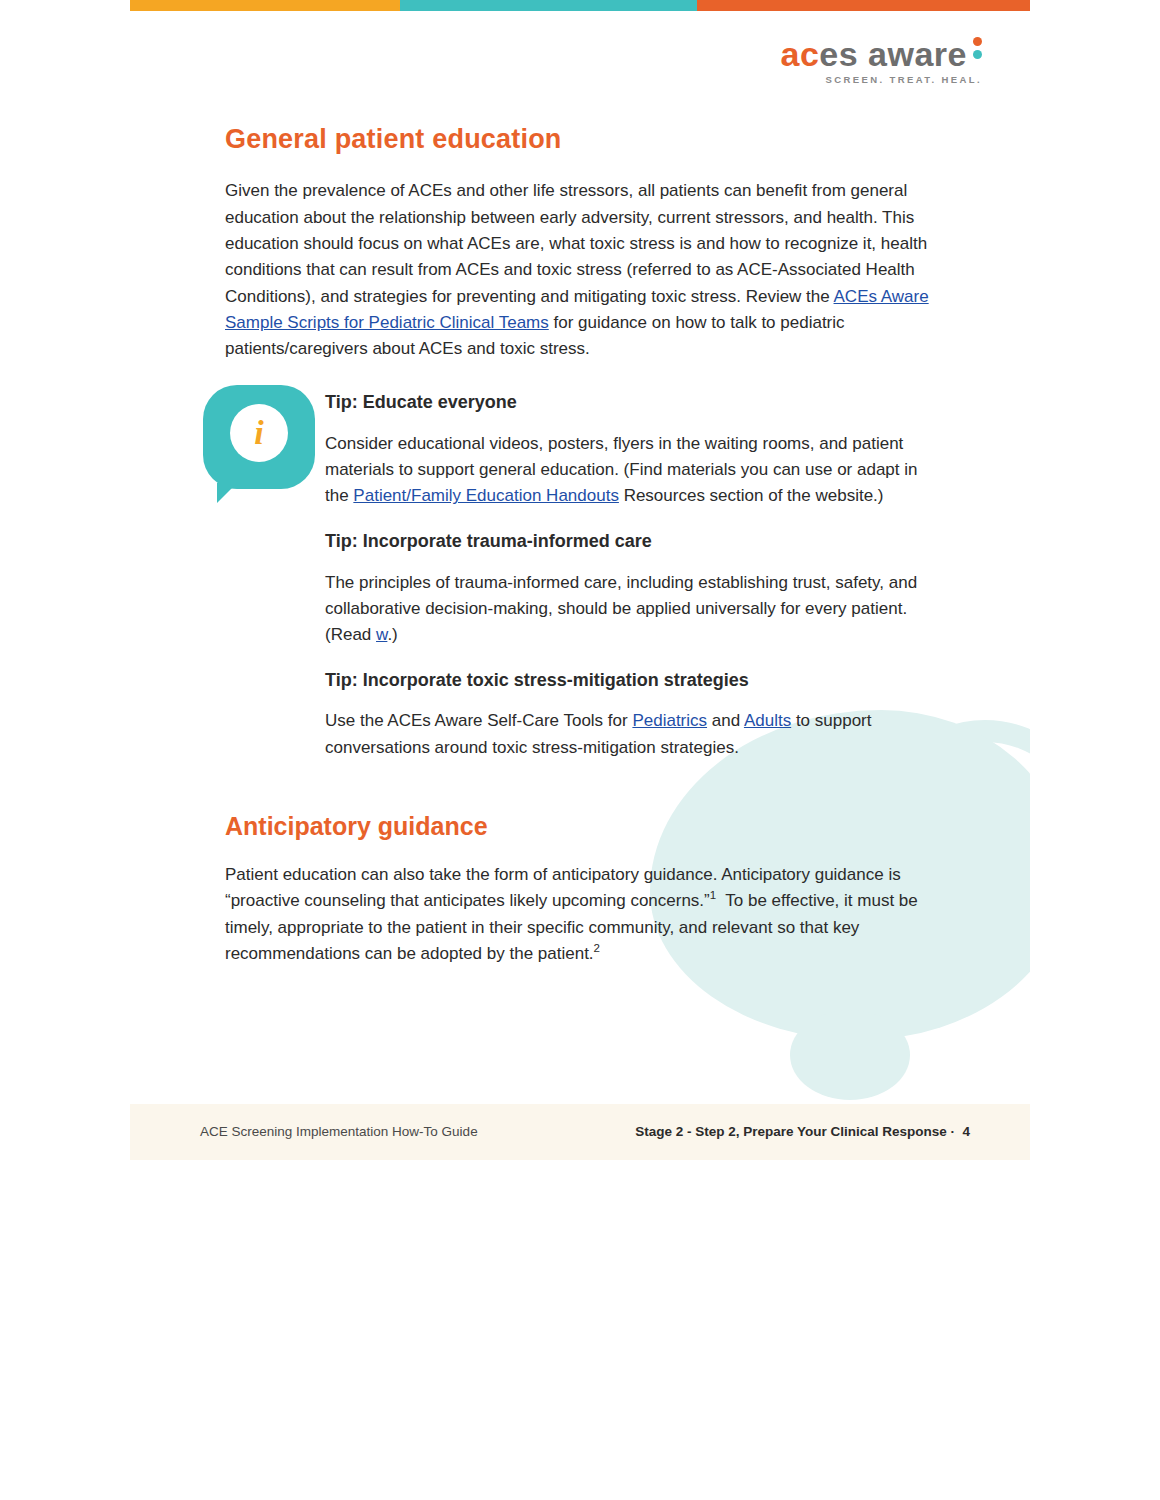ac es aware
SCREEN. TREAT. HEAL.
General patient education
Given the prevalence of ACEs and other life stressors, all patients can benefit from general education about the relationship between early adversity, current stressors, and health. This education should focus on what ACEs are, what toxic stress is and how to recognize it, health conditions that can result from ACEs and toxic stress (referred to as ACE-Associated Health Conditions), and strategies for preventing and mitigating toxic stress. Review the ACEs Aware Sample Scripts for Pediatric Clinical Teams for guidance on how to talk to pediatric patients/caregivers about ACEs and toxic stress.
i
Tip: Educate everyone
Consider educational videos, posters, flyers in the waiting rooms, and patient materials to support general education. (Find materials you can use or adapt in the Patient/Family Education Handouts Resources section of the website.)
Tip: Incorporate trauma-informed care
The principles of trauma-informed care, including establishing trust, safety, and collaborative decision-making, should be applied universally for every patient. (Read w.)
Tip: Incorporate toxic stress-mitigation strategies
Use the ACEs Aware Self-Care Tools for Pediatrics and Adults to support conversations around toxic stress-mitigation strategies.
Anticipatory guidance
Patient education can also take the form of anticipatory guidance. Anticipatory guidance is “proactive counseling that anticipates likely upcoming concerns.”1 To be effective, it must be timely, appropriate to the patient in their specific community, and relevant so that key recommendations can be adopted by the patient.2
ACE Screening Implementation How-To Guide
Stage 2 - Step 2, Prepare Your Clinical Response · 4